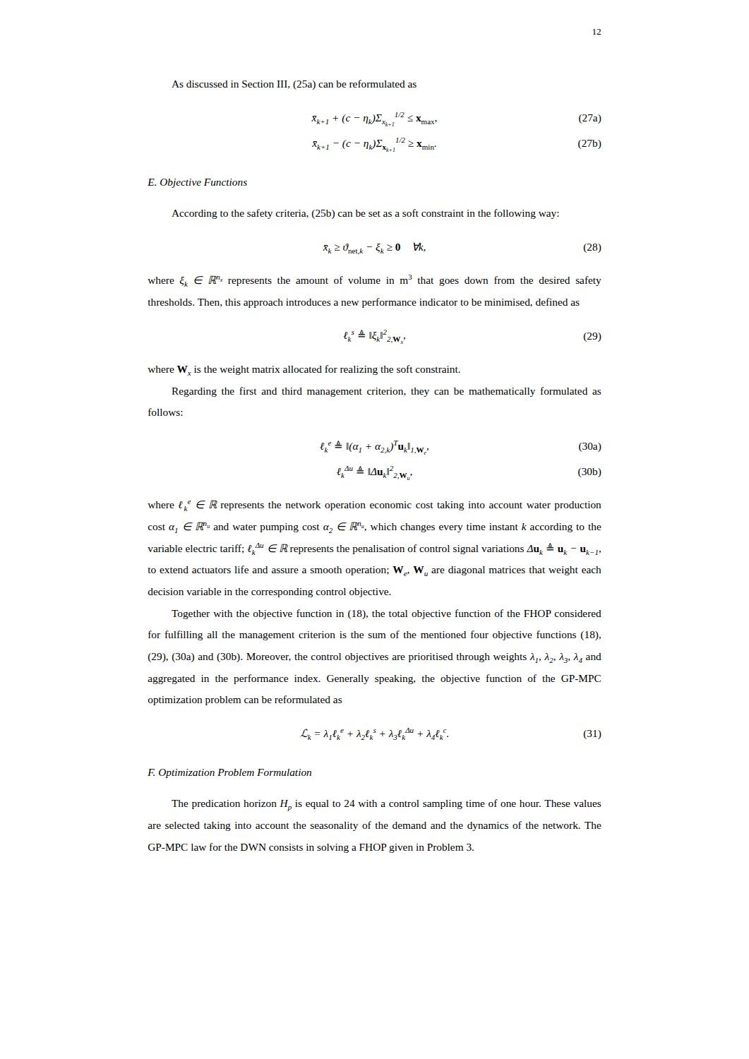12
As discussed in Section III, (25a) can be reformulated as
x̄k+1 + (c − ηk)Σxk+11/2 ≤ xmax,
(27a)
x̄k+1 − (c − ηk)Σxk+11/2 ≥ xmin.
(27b)
E. Objective Functions
According to the safety criteria, (25b) can be set as a soft constraint in the following way:
x̄k ≥ ϑnet,k − ξk ≥ 0 ∀k,
(28)
where ξk ∈ ℝnx represents the amount of volume in m3 that goes down from the desired safety thresholds. Then, this approach introduces a new performance indicator to be minimised, defined as
ℓks ≜ ‖ξk‖22,Wx,
(29)
where Wx is the weight matrix allocated for realizing the soft constraint.
Regarding the first and third management criterion, they can be mathematically formulated as follows:
ℓke ≜ ‖(α1 + α2,k)Tuk‖1,We,
(30a)
ℓkΔu ≜ ‖Δuk‖22,Wu,
(30b)
where ℓke ∈ ℝ represents the network operation economic cost taking into account water production cost α1 ∈ ℝnu and water pumping cost α2 ∈ ℝnu, which changes every time instant k according to the variable electric tariff; ℓkΔu ∈ ℝ represents the penalisation of control signal variations Δuk ≜ uk − uk−1, to extend actuators life and assure a smooth operation; We, Wu are diagonal matrices that weight each decision variable in the corresponding control objective.
Together with the objective function in (18), the total objective function of the FHOP considered for fulfilling all the management criterion is the sum of the mentioned four objective functions (18), (29), (30a) and (30b). Moreover, the control objectives are prioritised through weights λ1, λ2, λ3, λ4 and aggregated in the performance index. Generally speaking, the objective function of the GP-MPC optimization problem can be reformulated as
ℒk = λ1ℓke + λ2ℓks + λ3ℓkΔu + λ4ℓkc.
(31)
F. Optimization Problem Formulation
The predication horizon Hp is equal to 24 with a control sampling time of one hour. These values are selected taking into account the seasonality of the demand and the dynamics of the network. The GP-MPC law for the DWN consists in solving a FHOP given in Problem 3.